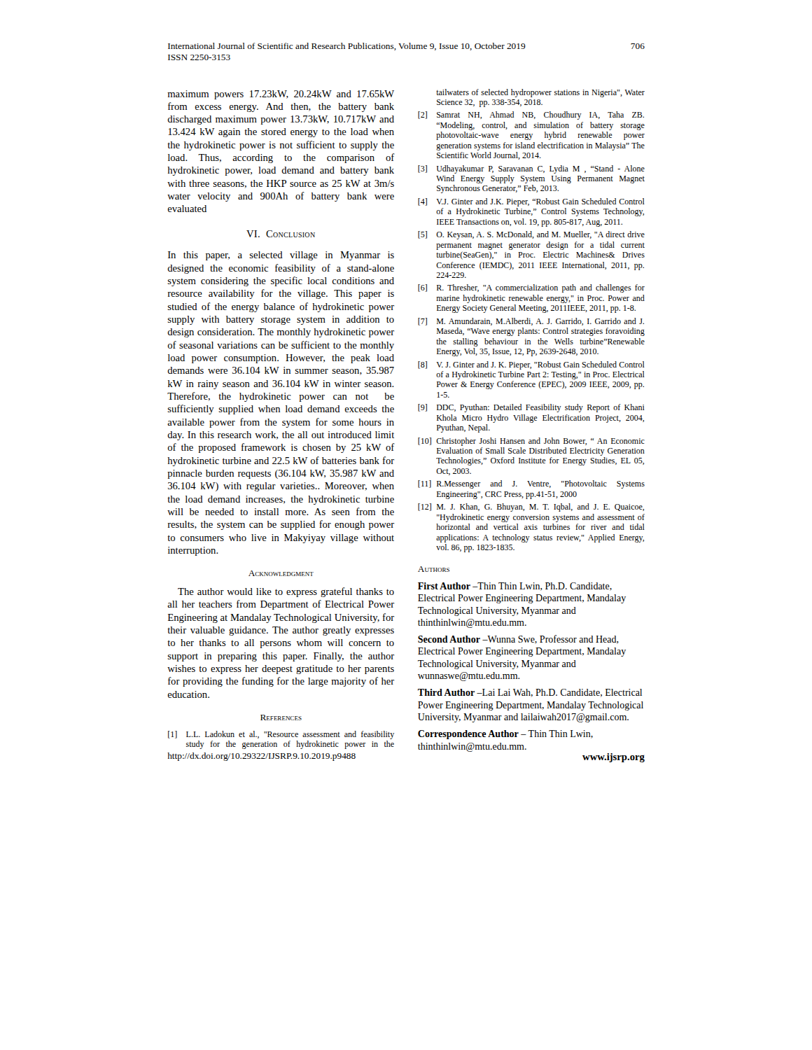International Journal of Scientific and Research Publications, Volume 9, Issue 10, October 2019
706
ISSN 2250-3153
maximum powers 17.23kW, 20.24kW and 17.65kW from excess energy. And then, the battery bank discharged maximum power 13.73kW, 10.717kW and 13.424 kW again the stored energy to the load when the hydrokinetic power is not sufficient to supply the load. Thus, according to the comparison of hydrokinetic power, load demand and battery bank with three seasons, the HKP source as 25 kW at 3m/s water velocity and 900Ah of battery bank were evaluated
VI. Conclusion
In this paper, a selected village in Myanmar is designed the economic feasibility of a stand-alone system considering the specific local conditions and resource availability for the village. This paper is studied of the energy balance of hydrokinetic power supply with battery storage system in addition to design consideration. The monthly hydrokinetic power of seasonal variations can be sufficient to the monthly load power consumption. However, the peak load demands were 36.104 kW in summer season, 35.987 kW in rainy season and 36.104 kW in winter season. Therefore, the hydrokinetic power can not be sufficiently supplied when load demand exceeds the available power from the system for some hours in day. In this research work, the all out introduced limit of the proposed framework is chosen by 25 kW of hydrokinetic turbine and 22.5 kW of batteries bank for pinnacle burden requests (36.104 kW, 35.987 kW and 36.104 kW) with regular varieties.. Moreover, when the load demand increases, the hydrokinetic turbine will be needed to install more. As seen from the results, the system can be supplied for enough power to consumers who live in Makyiyay village without interruption.
Acknowledgment
The author would like to express grateful thanks to all her teachers from Department of Electrical Power Engineering at Mandalay Technological University, for their valuable guidance. The author greatly expresses to her thanks to all persons whom will concern to support in preparing this paper. Finally, the author wishes to express her deepest gratitude to her parents for providing the funding for the large majority of her education.
References
L.L. Ladokun et al., "Resource assessment and feasibility study for the generation of hydrokinetic power in the tailwaters of selected hydropower stations in Nigeria", Water Science 32, pp. 338-354, 2018.
Samrat NH, Ahmad NB, Choudhury IA, Taha ZB. “Modeling, control, and simulation of battery storage photovoltaic-wave energy hybrid renewable power generation systems for island electrification in Malaysia” The Scientific World Journal, 2014.
Udhayakumar P, Saravanan C, Lydia M , “Stand - Alone Wind Energy Supply System Using Permanent Magnet Synchronous Generator,” Feb, 2013.
V.J. Ginter and J.K. Pieper, “Robust Gain Scheduled Control of a Hydrokinetic Turbine,” Control Systems Technology, IEEE Transactions on, vol. 19, pp. 805-817, Aug, 2011.
O. Keysan, A. S. McDonald, and M. Mueller, "A direct drive permanent magnet generator design for a tidal current turbine(SeaGen)," in Proc. Electric Machines& Drives Conference (IEMDC), 2011 IEEE International, 2011, pp. 224-229.
R. Thresher, "A commercialization path and challenges for marine hydrokinetic renewable energy," in Proc. Power and Energy Society General Meeting, 2011IEEE, 2011, pp. 1-8.
M. Amundarain, M.Alberdi, A. J. Garrido, I. Garrido and J. Maseda, “Wave energy plants: Control strategies foravoiding the stalling behaviour in the Wells turbine”Renewable Energy, Vol, 35, Issue, 12, Pp, 2639-2648, 2010.
V. J. Ginter and J. K. Pieper, "Robust Gain Scheduled Control of a Hydrokinetic Turbine Part 2: Testing," in Proc. Electrical Power & Energy Conference (EPEC), 2009 IEEE, 2009, pp. 1-5.
DDC, Pyuthan: Detailed Feasibility study Report of Khani Khola Micro Hydro Village Electrification Project, 2004, Pyuthan, Nepal.
Christopher Joshi Hansen and John Bower, “ An Economic Evaluation of Small Scale Distributed Electricity Generation Technologies,” Oxford Institute for Energy Studies, EL 05, Oct, 2003.
R.Messenger and J. Ventre, "Photovoltaic Systems Engineering", CRC Press, pp.41-51, 2000
M. J. Khan, G. Bhuyan, M. T. Iqbal, and J. E. Quaicoe, "Hydrokinetic energy conversion systems and assessment of horizontal and vertical axis turbines for river and tidal applications: A technology status review," Applied Energy, vol. 86, pp. 1823-1835.
Authors
First Author –Thin Thin Lwin, Ph.D. Candidate, Electrical Power Engineering Department, Mandalay Technological University, Myanmar and thinthinlwin@mtu.edu.mm.
Second Author –Wunna Swe, Professor and Head, Electrical Power Engineering Department, Mandalay Technological University, Myanmar and wunnaswe@mtu.edu.mm.
Third Author –Lai Lai Wah, Ph.D. Candidate, Electrical Power Engineering Department, Mandalay Technological University, Myanmar and lailaiwah2017@gmail.com.
Correspondence Author – Thin Thin Lwin, thinthinlwin@mtu.edu.mm.
http://dx.doi.org/10.29322/IJSRP.9.10.2019.p9488
www.ijsrp.org